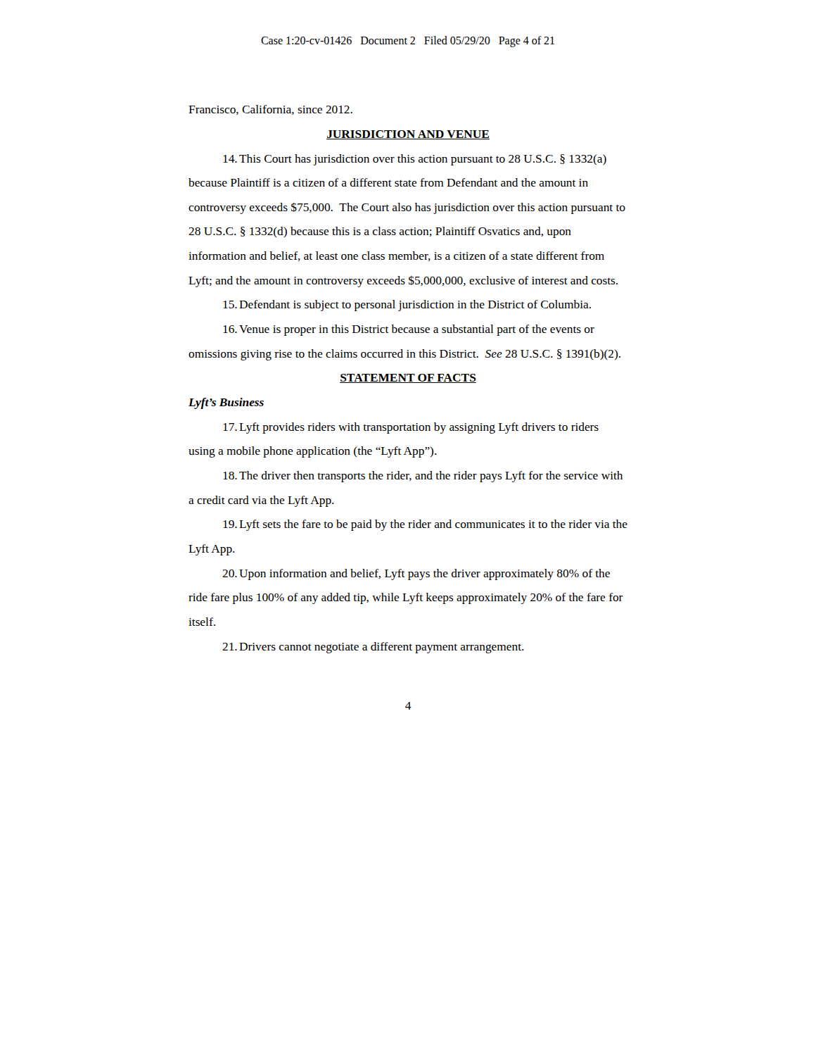Case 1:20-cv-01426 Document 2 Filed 05/29/20 Page 4 of 21
Francisco, California, since 2012.
JURISDICTION AND VENUE
14. This Court has jurisdiction over this action pursuant to 28 U.S.C. § 1332(a) because Plaintiff is a citizen of a different state from Defendant and the amount in controversy exceeds $75,000. The Court also has jurisdiction over this action pursuant to 28 U.S.C. § 1332(d) because this is a class action; Plaintiff Osvatics and, upon information and belief, at least one class member, is a citizen of a state different from Lyft; and the amount in controversy exceeds $5,000,000, exclusive of interest and costs.
15. Defendant is subject to personal jurisdiction in the District of Columbia.
16. Venue is proper in this District because a substantial part of the events or omissions giving rise to the claims occurred in this District. See 28 U.S.C. § 1391(b)(2).
STATEMENT OF FACTS
Lyft’s Business
17. Lyft provides riders with transportation by assigning Lyft drivers to riders using a mobile phone application (the “Lyft App”).
18. The driver then transports the rider, and the rider pays Lyft for the service with a credit card via the Lyft App.
19. Lyft sets the fare to be paid by the rider and communicates it to the rider via the Lyft App.
20. Upon information and belief, Lyft pays the driver approximately 80% of the ride fare plus 100% of any added tip, while Lyft keeps approximately 20% of the fare for itself.
21. Drivers cannot negotiate a different payment arrangement.
4